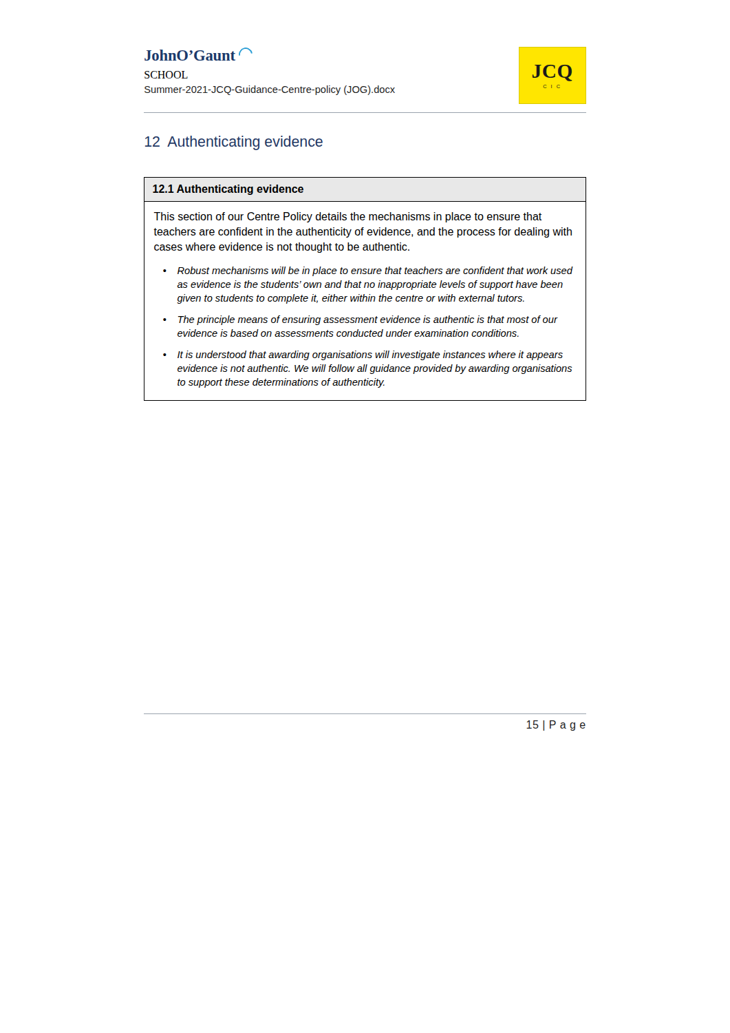JohnO’Gaunt
SCHOOL
Summer-2021-JCQ-Guidance-Centre-policy (JOG).docx
JCQ
C I C
12 Authenticating evidence
12.1 Authenticating evidence
This section of our Centre Policy details the mechanisms in place to ensure that teachers are confident in the authenticity of evidence, and the process for dealing with cases where evidence is not thought to be authentic.
Robust mechanisms will be in place to ensure that teachers are confident that work used as evidence is the students’ own and that no inappropriate levels of support have been given to students to complete it, either within the centre or with external tutors.
The principle means of ensuring assessment evidence is authentic is that most of our evidence is based on assessments conducted under examination conditions.
It is understood that awarding organisations will investigate instances where it appears evidence is not authentic. We will follow all guidance provided by awarding organisations to support these determinations of authenticity.
15 | P a g e